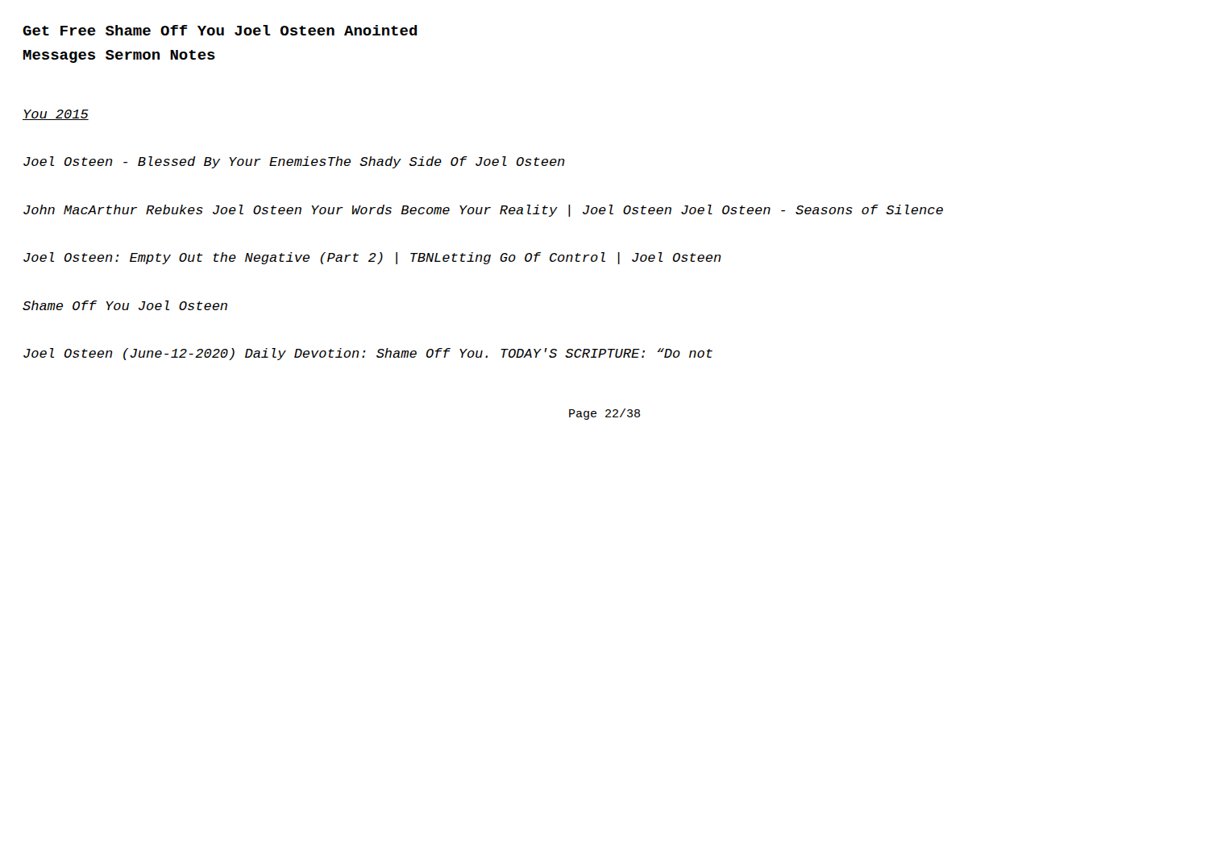Get Free Shame Off You Joel Osteen Anointed
Messages Sermon Notes
You 2015
Joel Osteen - Blessed By Your Enemies The Shady Side Of Joel Osteen
John MacArthur Rebukes Joel Osteen Your Words Become Your Reality | Joel Osteen Joel Osteen - Seasons of Silence
Joel Osteen: Empty Out the Negative (Part 2) | TBN Letting Go Of Control | Joel Osteen
Shame Off You Joel Osteen
Joel Osteen (June-12-2020) Daily Devotion: Shame Off You. TODAY'S SCRIPTURE: “Do not
Page 22/38